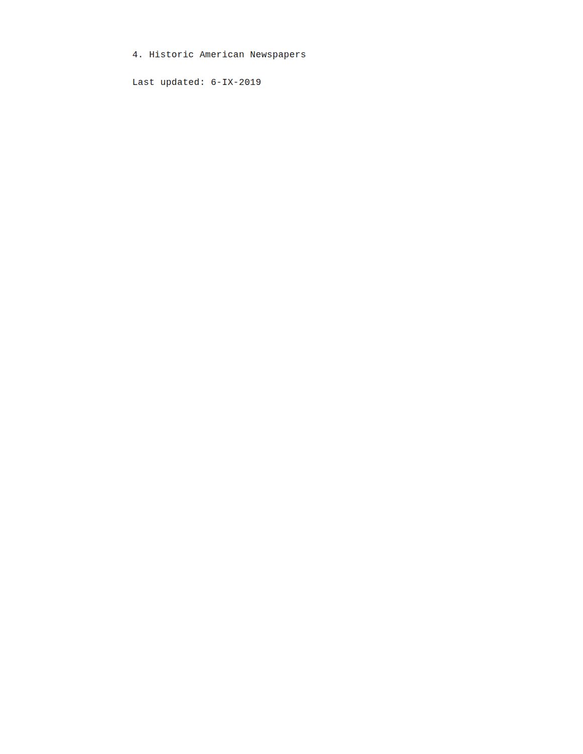4. Historic American Newspapers
Last updated: 6-IX-2019